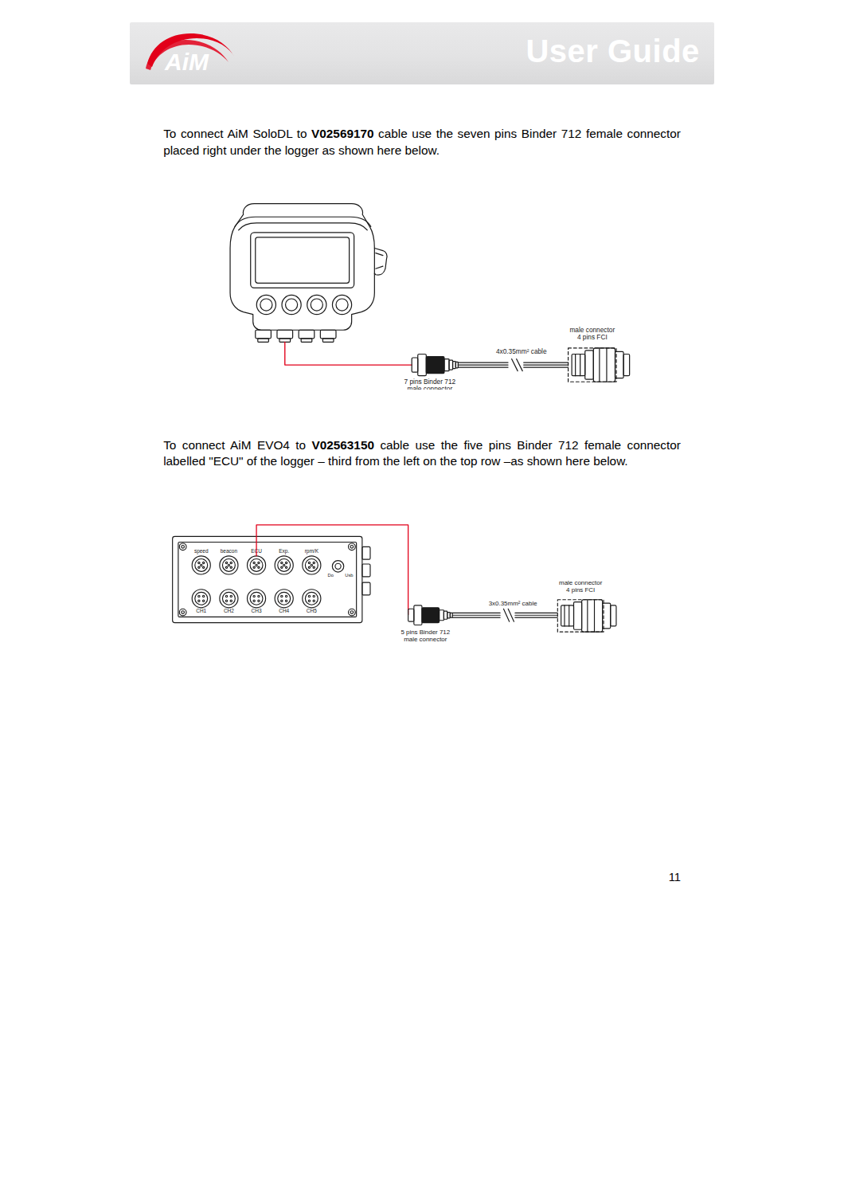AiM
User Guide
To connect AiM SoloDL to V02569170 cable use the seven pins Binder 712 female connector placed right under the logger as shown here below.
4x0.35mm² cable 4 pins FCI male connector 7 pins Binder 712 male connector
To connect AiM EVO4 to V02563150 cable use the five pins Binder 712 female connector labelled "ECU" of the logger – third from the left on the top row –as shown here below.
speed beacon ECU Exp. rpm/K Do Usb CH1 CH2 CH3 CH4 CH5 3x0.35mm² cable 4 pins FCI male connector 5 pins Binder 712 male connector
11